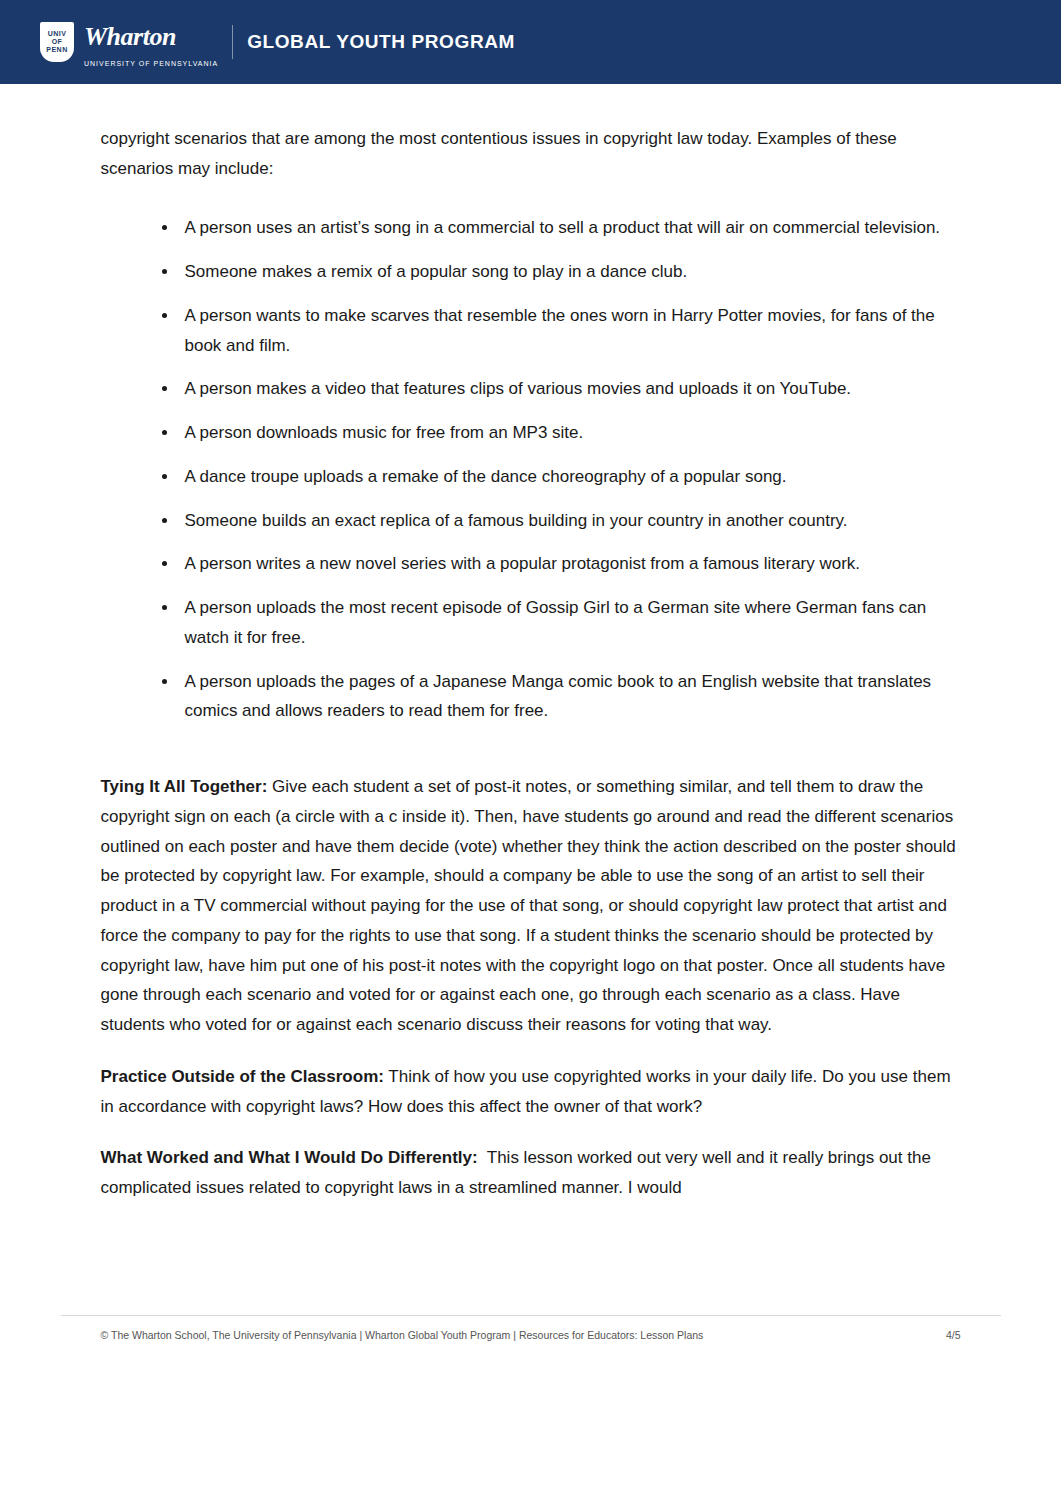UNIV
OF
PENN
WhartonUniversity of Pennsylvania
Global Youth Program
copyright scenarios that are among the most contentious issues in copyright law today. Examples of these scenarios may include:
A person uses an artist’s song in a commercial to sell a product that will air on commercial television.
Someone makes a remix of a popular song to play in a dance club.
A person wants to make scarves that resemble the ones worn in Harry Potter movies, for fans of the book and film.
A person makes a video that features clips of various movies and uploads it on YouTube.
A person downloads music for free from an MP3 site.
A dance troupe uploads a remake of the dance choreography of a popular song.
Someone builds an exact replica of a famous building in your country in another country.
A person writes a new novel series with a popular protagonist from a famous literary work.
A person uploads the most recent episode of Gossip Girl to a German site where German fans can watch it for free.
A person uploads the pages of a Japanese Manga comic book to an English website that translates comics and allows readers to read them for free.
Tying It All Together: Give each student a set of post-it notes, or something similar, and tell them to draw the copyright sign on each (a circle with a c inside it). Then, have students go around and read the different scenarios outlined on each poster and have them decide (vote) whether they think the action described on the poster should be protected by copyright law. For example, should a company be able to use the song of an artist to sell their product in a TV commercial without paying for the use of that song, or should copyright law protect that artist and force the company to pay for the rights to use that song. If a student thinks the scenario should be protected by copyright law, have him put one of his post-it notes with the copyright logo on that poster. Once all students have gone through each scenario and voted for or against each one, go through each scenario as a class. Have students who voted for or against each scenario discuss their reasons for voting that way.
Practice Outside of the Classroom: Think of how you use copyrighted works in your daily life. Do you use them in accordance with copyright laws? How does this affect the owner of that work?
What Worked and What I Would Do Differently: This lesson worked out very well and it really brings out the complicated issues related to copyright laws in a streamlined manner. I would
© The Wharton School, The University of Pennsylvania | Wharton Global Youth Program | Resources for Educators: Lesson Plans
4/5